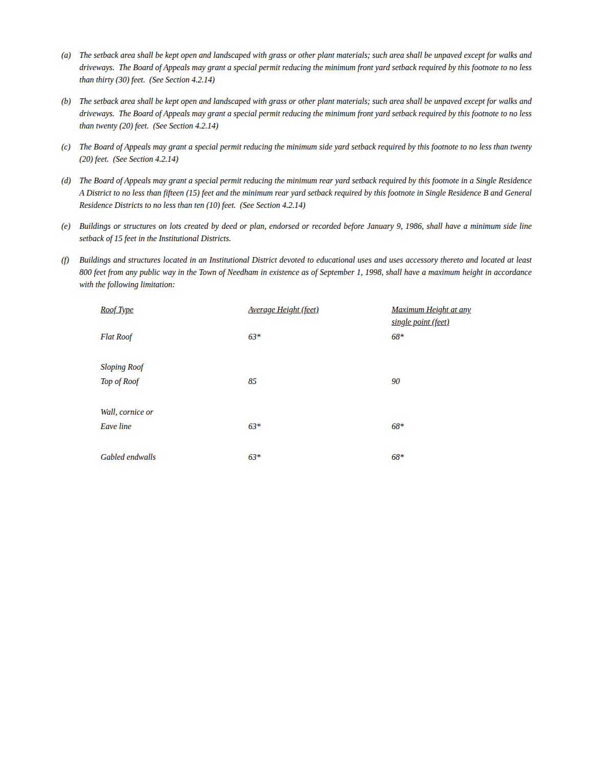(a) The setback area shall be kept open and landscaped with grass or other plant materials; such area shall be unpaved except for walks and driveways. The Board of Appeals may grant a special permit reducing the minimum front yard setback required by this footnote to no less than thirty (30) feet. (See Section 4.2.14)
(b) The setback area shall be kept open and landscaped with grass or other plant materials; such area shall be unpaved except for walks and driveways. The Board of Appeals may grant a special permit reducing the minimum front yard setback required by this footnote to no less than twenty (20) feet. (See Section 4.2.14)
(c) The Board of Appeals may grant a special permit reducing the minimum side yard setback required by this footnote to no less than twenty (20) feet. (See Section 4.2.14)
(d) The Board of Appeals may grant a special permit reducing the minimum rear yard setback required by this footnote in a Single Residence A District to no less than fifteen (15) feet and the minimum rear yard setback required by this footnote in Single Residence B and General Residence Districts to no less than ten (10) feet. (See Section 4.2.14)
(e) Buildings or structures on lots created by deed or plan, endorsed or recorded before January 9, 1986, shall have a minimum side line setback of 15 feet in the Institutional Districts.
(f) Buildings and structures located in an Institutional District devoted to educational uses and uses accessory thereto and located at least 800 feet from any public way in the Town of Needham in existence as of September 1, 1998, shall have a maximum height in accordance with the following limitation:
| Roof Type | Average Height (feet) | Maximum Height at any single point (feet) |
| --- | --- | --- |
| Flat Roof | 63* | 68* |
| Sloping Roof | | |
| Top of Roof | 85 | 90 |
| Wall, cornice or | | |
| Eave line | 63* | 68* |
| Gabled endwalls | 63* | 68* |